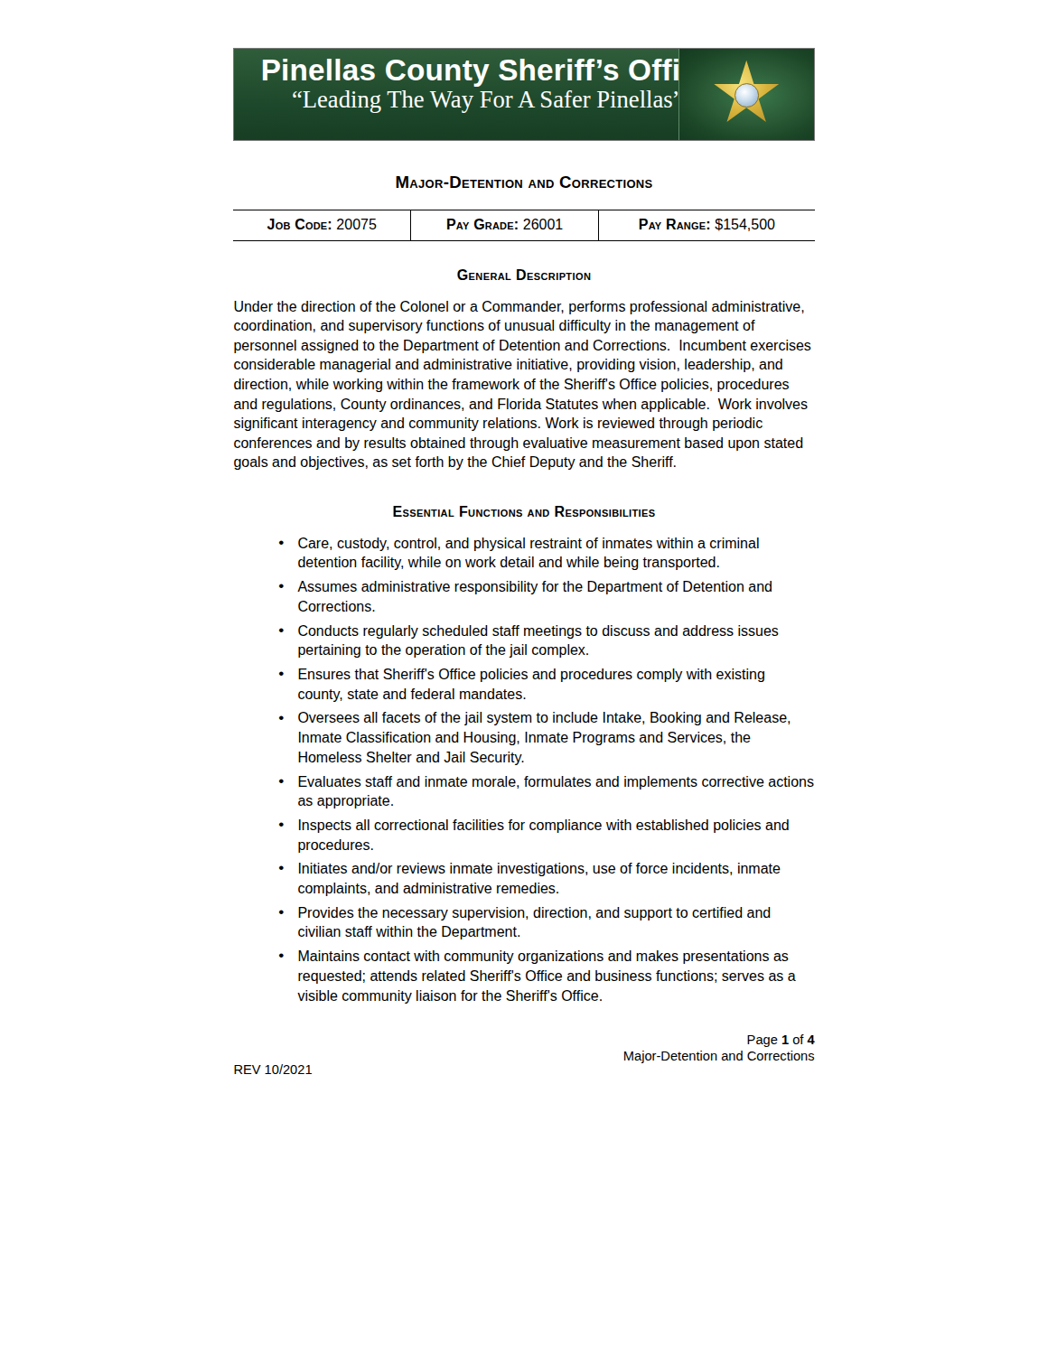Pinellas County Sheriff’s Office
“Leading The Way For A Safer Pinellas”
Major-Detention and Corrections
| Job Code: 20075 | Pay Grade: 26001 | Pay Range: $154,500 |
General Description
Under the direction of the Colonel or a Commander, performs professional administrative, coordination, and supervisory functions of unusual difficulty in the management of personnel assigned to the Department of Detention and Corrections. Incumbent exercises considerable managerial and administrative initiative, providing vision, leadership, and direction, while working within the framework of the Sheriff's Office policies, procedures and regulations, County ordinances, and Florida Statutes when applicable. Work involves significant interagency and community relations. Work is reviewed through periodic conferences and by results obtained through evaluative measurement based upon stated goals and objectives, as set forth by the Chief Deputy and the Sheriff.
Essential Functions and Responsibilities
Care, custody, control, and physical restraint of inmates within a criminal detention facility, while on work detail and while being transported.
Assumes administrative responsibility for the Department of Detention and Corrections.
Conducts regularly scheduled staff meetings to discuss and address issues pertaining to the operation of the jail complex.
Ensures that Sheriff's Office policies and procedures comply with existing county, state and federal mandates.
Oversees all facets of the jail system to include Intake, Booking and Release, Inmate Classification and Housing, Inmate Programs and Services, the Homeless Shelter and Jail Security.
Evaluates staff and inmate morale, formulates and implements corrective actions as appropriate.
Inspects all correctional facilities for compliance with established policies and procedures.
Initiates and/or reviews inmate investigations, use of force incidents, inmate complaints, and administrative remedies.
Provides the necessary supervision, direction, and support to certified and civilian staff within the Department.
Maintains contact with community organizations and makes presentations as requested; attends related Sheriff's Office and business functions; serves as a visible community liaison for the Sheriff's Office.
Page 1 of 4 Major-Detention and Corrections
REV 10/2021